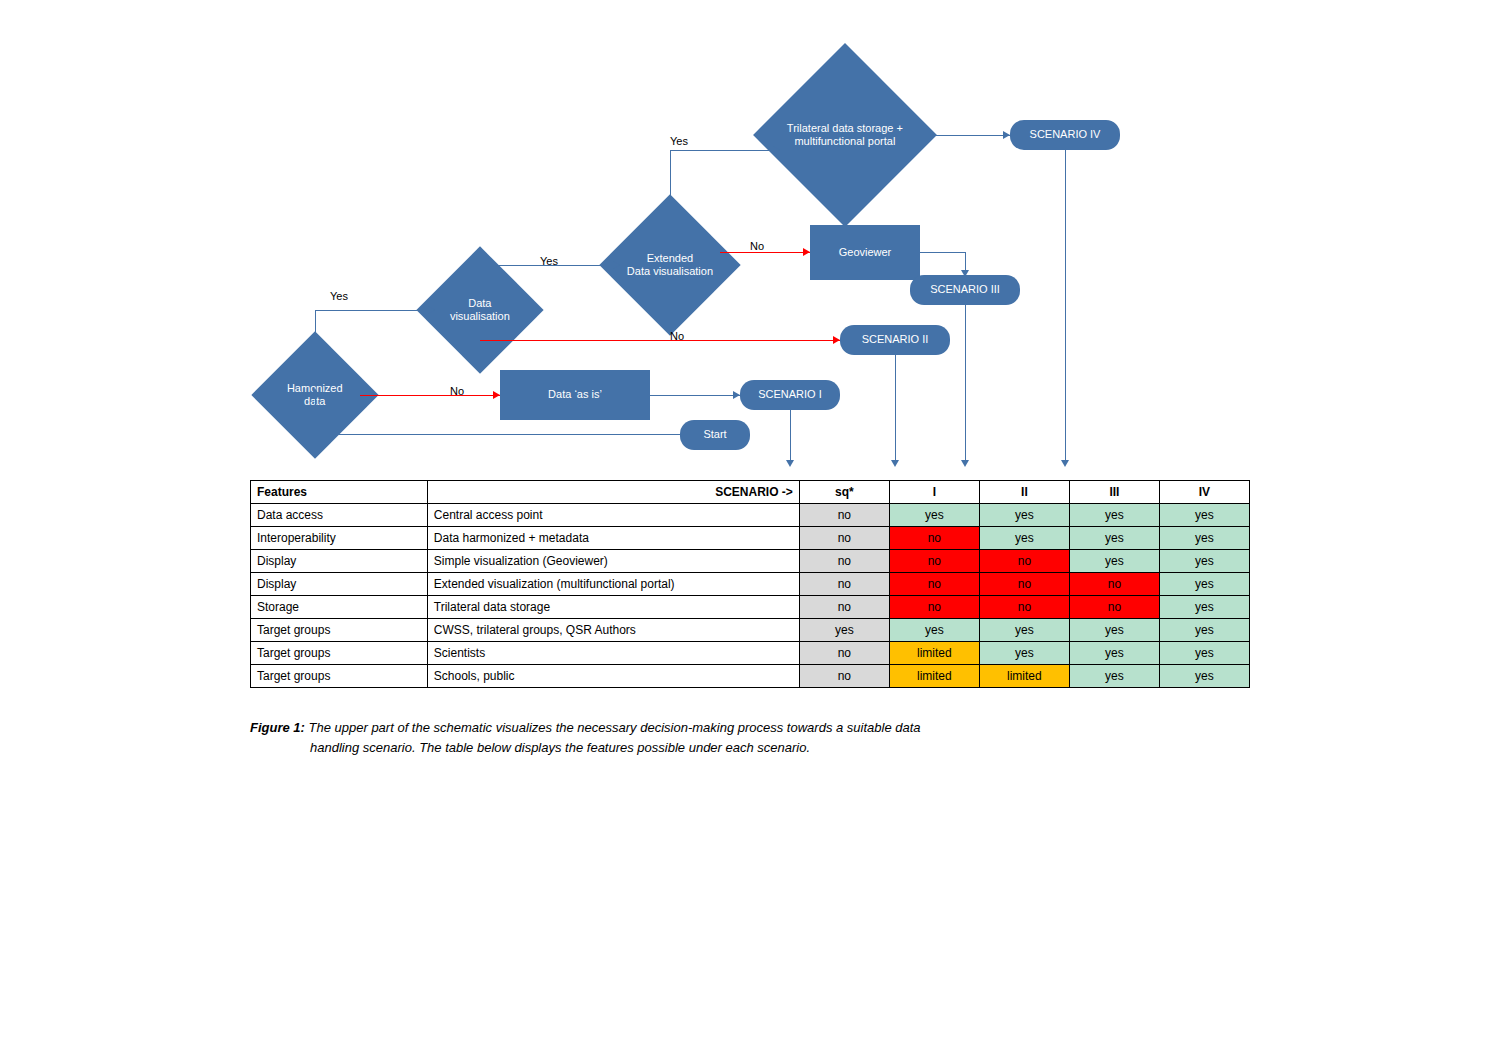Start
Hamonized
data
Data ‘as is’
SCENARIO I
Data
visualisation
SCENARIO II
Extended
Data visualisation
Geoviewer
SCENARIO III
Trilateral data storage +
multifunctional portal
SCENARIO IV
No
Yes
No
Yes
No
Yes
| Features | SCENARIO -> | sq* | I | II | III | IV |
| --- | --- | --- | --- | --- | --- | --- |
| Data access | Central access point | no | yes | yes | yes | yes |
| Interoperability | Data harmonized + metadata | no | no | yes | yes | yes |
| Display | Simple visualization (Geoviewer) | no | no | no | yes | yes |
| Display | Extended visualization (multifunctional portal) | no | no | no | no | yes |
| Storage | Trilateral data storage | no | no | no | no | yes |
| Target groups | CWSS, trilateral groups, QSR Authors | yes | yes | yes | yes | yes |
| Target groups | Scientists | no | limited | yes | yes | yes |
| Target groups | Schools, public | no | limited | limited | yes | yes |
Figure 1: The upper part of the schematic visualizes the necessary decision-making process towards a suitable data handling scenario. The table below displays the features possible under each scenario.